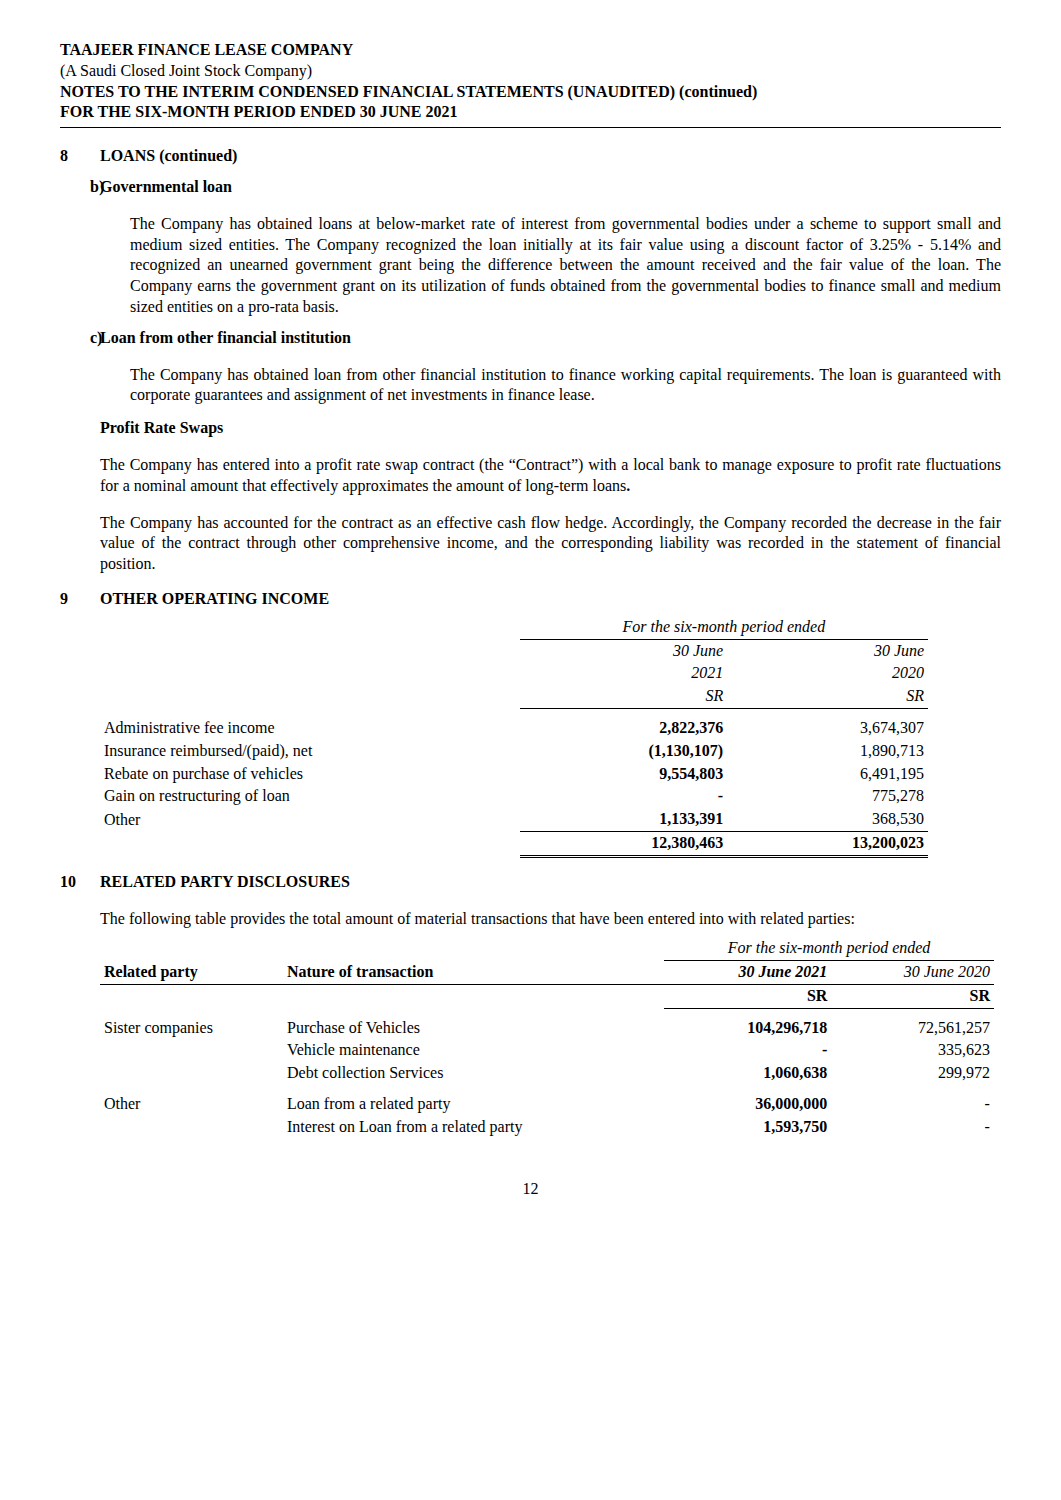TAAJEER FINANCE LEASE COMPANY
(A Saudi Closed Joint Stock Company)
NOTES TO THE INTERIM CONDENSED FINANCIAL STATEMENTS (UNAUDITED) (continued)
FOR THE SIX-MONTH PERIOD ENDED 30 JUNE 2021
8 LOANS (continued)
b) Governmental loan
The Company has obtained loans at below-market rate of interest from governmental bodies under a scheme to support small and medium sized entities. The Company recognized the loan initially at its fair value using a discount factor of 3.25% - 5.14% and recognized an unearned government grant being the difference between the amount received and the fair value of the loan. The Company earns the government grant on its utilization of funds obtained from the governmental bodies to finance small and medium sized entities on a pro-rata basis.
c) Loan from other financial institution
The Company has obtained loan from other financial institution to finance working capital requirements. The loan is guaranteed with corporate guarantees and assignment of net investments in finance lease.
Profit Rate Swaps
The Company has entered into a profit rate swap contract (the “Contract”) with a local bank to manage exposure to profit rate fluctuations for a nominal amount that effectively approximates the amount of long-term loans.
The Company has accounted for the contract as an effective cash flow hedge. Accordingly, the Company recorded the decrease in the fair value of the contract through other comprehensive income, and the corresponding liability was recorded in the statement of financial position.
9 OTHER OPERATING INCOME
| | For the six-month period ended |
| | 30 June | 30 June |
| | 2021 | 2020 |
| | SR | SR |
| Administrative fee income | 2,822,376 | 3,674,307 |
| Insurance reimbursed/(paid), net | (1,130,107) | 1,890,713 |
| Rebate on purchase of vehicles | 9,554,803 | 6,491,195 |
| Gain on restructuring of loan | - | 775,278 |
| Other | 1,133,391 | 368,530 |
| | 12,380,463 | 13,200,023 |
10 RELATED PARTY DISCLOSURES
The following table provides the total amount of material transactions that have been entered into with related parties:
| | | For the six-month period ended |
| Related party | Nature of transaction | 30 June 2021 | 30 June 2020 |
| | | SR | SR |
| Sister companies | Purchase of Vehicles | 104,296,718 | 72,561,257 |
| | Vehicle maintenance | - | 335,623 |
| | Debt collection Services | 1,060,638 | 299,972 |
| Other | Loan from a related party | 36,000,000 | - |
| | Interest on Loan from a related party | 1,593,750 | - |
12